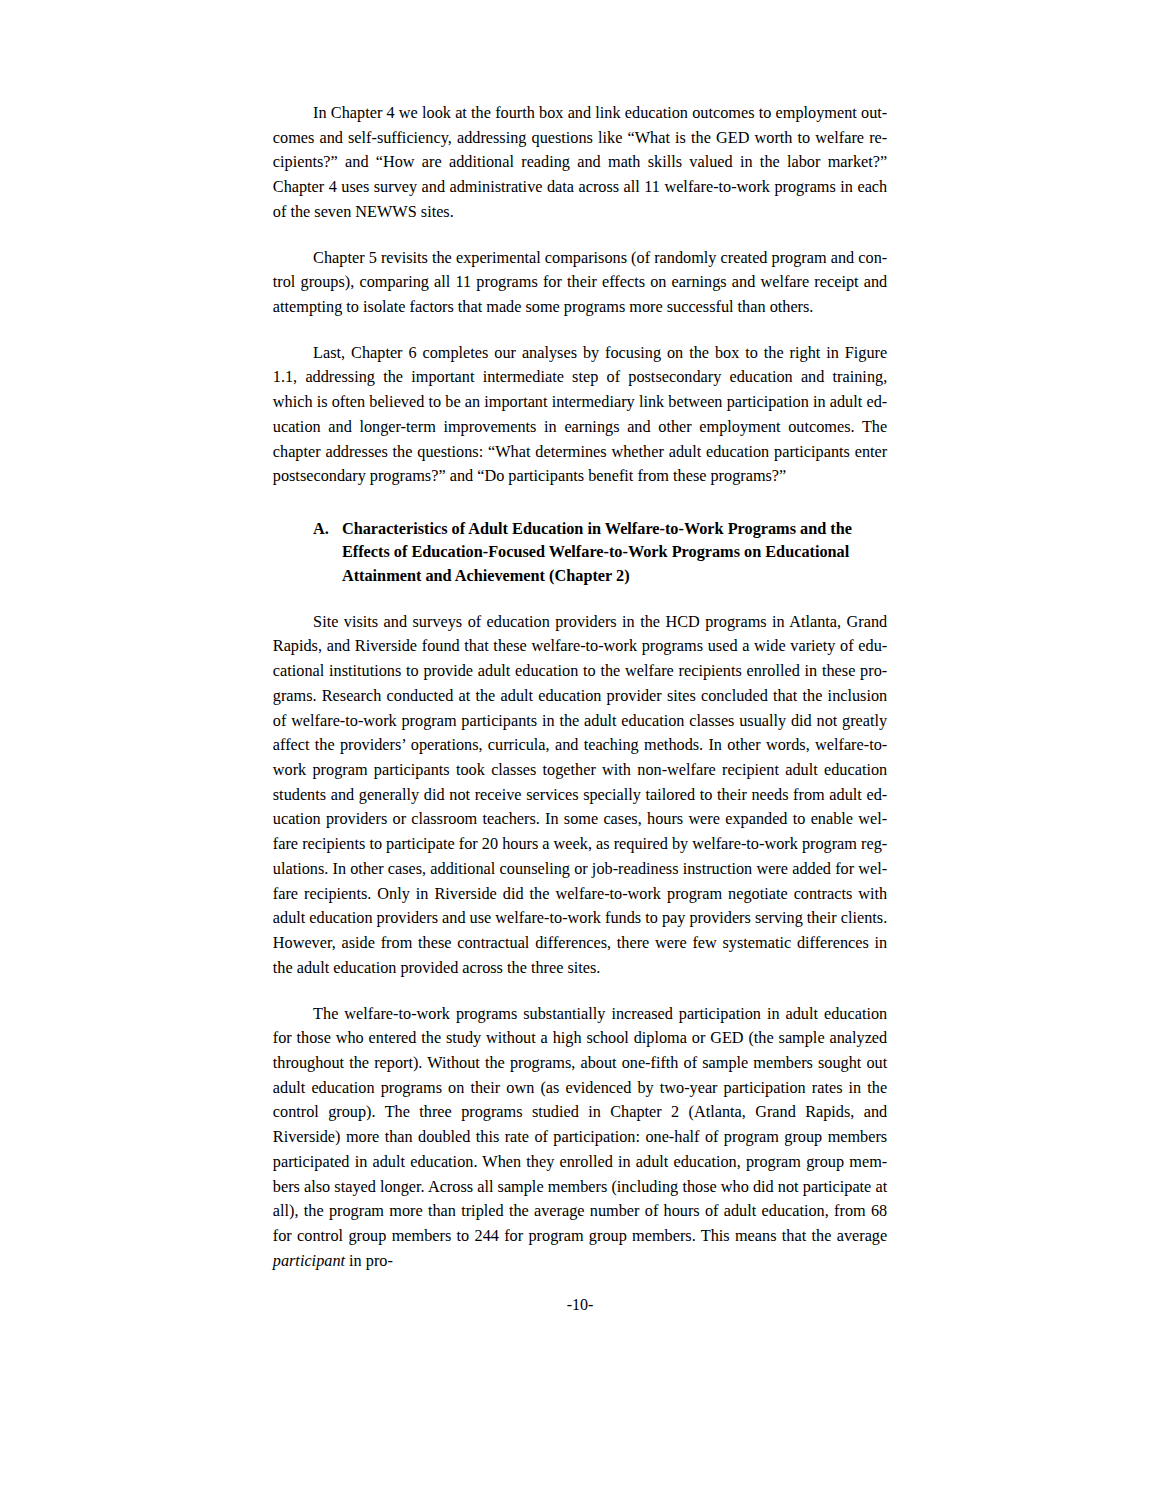In Chapter 4 we look at the fourth box and link education outcomes to employment outcomes and self-sufficiency, addressing questions like “What is the GED worth to welfare recipients?” and “How are additional reading and math skills valued in the labor market?” Chapter 4 uses survey and administrative data across all 11 welfare-to-work programs in each of the seven NEWWS sites.
Chapter 5 revisits the experimental comparisons (of randomly created program and control groups), comparing all 11 programs for their effects on earnings and welfare receipt and attempting to isolate factors that made some programs more successful than others.
Last, Chapter 6 completes our analyses by focusing on the box to the right in Figure 1.1, addressing the important intermediate step of postsecondary education and training, which is often believed to be an important intermediary link between participation in adult education and longer-term improvements in earnings and other employment outcomes. The chapter addresses the questions: “What determines whether adult education participants enter postsecondary programs?” and “Do participants benefit from these programs?”
A. Characteristics of Adult Education in Welfare-to-Work Programs and the Effects of Education-Focused Welfare-to-Work Programs on Educational Attainment and Achievement (Chapter 2)
Site visits and surveys of education providers in the HCD programs in Atlanta, Grand Rapids, and Riverside found that these welfare-to-work programs used a wide variety of educational institutions to provide adult education to the welfare recipients enrolled in these programs. Research conducted at the adult education provider sites concluded that the inclusion of welfare-to-work program participants in the adult education classes usually did not greatly affect the providers’ operations, curricula, and teaching methods. In other words, welfare-to-work program participants took classes together with non-welfare recipient adult education students and generally did not receive services specially tailored to their needs from adult education providers or classroom teachers. In some cases, hours were expanded to enable welfare recipients to participate for 20 hours a week, as required by welfare-to-work program regulations. In other cases, additional counseling or job-readiness instruction were added for welfare recipients. Only in Riverside did the welfare-to-work program negotiate contracts with adult education providers and use welfare-to-work funds to pay providers serving their clients. However, aside from these contractual differences, there were few systematic differences in the adult education provided across the three sites.
The welfare-to-work programs substantially increased participation in adult education for those who entered the study without a high school diploma or GED (the sample analyzed throughout the report). Without the programs, about one-fifth of sample members sought out adult education programs on their own (as evidenced by two-year participation rates in the control group). The three programs studied in Chapter 2 (Atlanta, Grand Rapids, and Riverside) more than doubled this rate of participation: one-half of program group members participated in adult education. When they enrolled in adult education, program group members also stayed longer. Across all sample members (including those who did not participate at all), the program more than tripled the average number of hours of adult education, from 68 for control group members to 244 for program group members. This means that the average participant in pro-
-10-